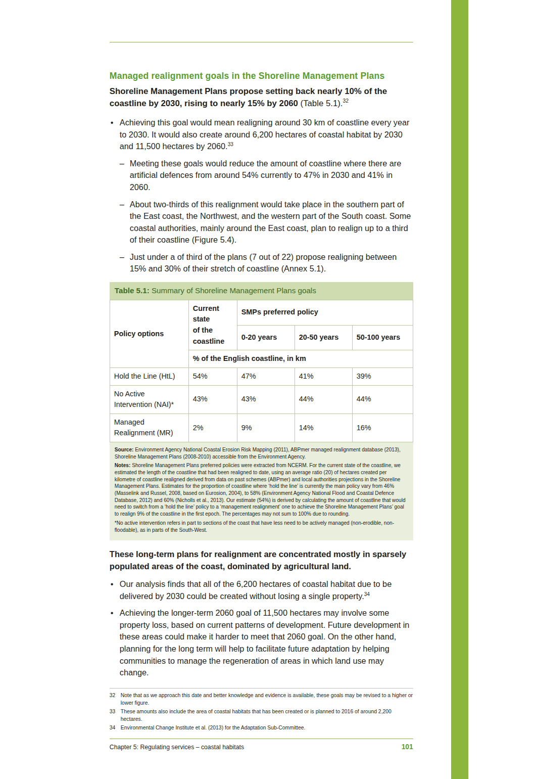Managed realignment goals in the Shoreline Management Plans
Shoreline Management Plans propose setting back nearly 10% of the coastline by 2030, rising to nearly 15% by 2060 (Table 5.1).32
Achieving this goal would mean realigning around 30 km of coastline every year to 2030. It would also create around 6,200 hectares of coastal habitat by 2030 and 11,500 hectares by 2060.33
Meeting these goals would reduce the amount of coastline where there are artificial defences from around 54% currently to 47% in 2030 and 41% in 2060.
About two-thirds of this realignment would take place in the southern part of the East coast, the Northwest, and the western part of the South coast. Some coastal authorities, mainly around the East coast, plan to realign up to a third of their coastline (Figure 5.4).
Just under a of third of the plans (7 out of 22) propose realigning between 15% and 30% of their stretch of coastline (Annex 5.1).
Table 5.1: Summary of Shoreline Management Plans goals
| Policy options | Current state of the coastline | SMPs preferred policy |
| --- | --- | --- |
| 0-20 years | 20-50 years | 50-100 years |
| % of the English coastline, in km |
| Hold the Line (HtL) | 54% | 47% | 41% | 39% |
| No Active Intervention (NAI)* | 43% | 43% | 44% | 44% |
| Managed Realignment (MR) | 2% | 9% | 14% | 16% |
Source: Environment Agency National Coastal Erosion Risk Mapping (2011), ABPmer managed realignment database (2013), Shoreline Management Plans (2008-2010) accessible from the Environment Agency.
Notes: Shoreline Management Plans preferred policies were extracted from NCERM. For the current state of the coastline, we estimated the length of the coastline that had been realigned to date, using an average ratio (20) of hectares created per kilometre of coastline realigned derived from data on past schemes (ABPmer) and local authorities projections in the Shoreline Management Plans. Estimates for the proportion of coastline where ‘hold the line’ is currently the main policy vary from 46% (Masselink and Russel, 2008, based on Eurosion, 2004), to 58% (Environment Agency National Flood and Coastal Defence Database, 2012) and 60% (Nicholls et al., 2013). Our estimate (54%) is derived by calculating the amount of coastline that would need to switch from a ‘hold the line’ policy to a ‘management realignment’ one to achieve the Shoreline Management Plans’ goal to realign 9% of the coastline in the first epoch. The percentages may not sum to 100% due to rounding.
*No active intervention refers in part to sections of the coast that have less need to be actively managed (non-erodible, non-floodable), as in parts of the South-West.
These long-term plans for realignment are concentrated mostly in sparsely populated areas of the coast, dominated by agricultural land.
Our analysis finds that all of the 6,200 hectares of coastal habitat due to be delivered by 2030 could be created without losing a single property.34
Achieving the longer-term 2060 goal of 11,500 hectares may involve some property loss, based on current patterns of development. Future development in these areas could make it harder to meet that 2060 goal. On the other hand, planning for the long term will help to facilitate future adaptation by helping communities to manage the regeneration of areas in which land use may change.
32 Note that as we approach this date and better knowledge and evidence is available, these goals may be revised to a higher or lower figure.
33 These amounts also include the area of coastal habitats that has been created or is planned to 2016 of around 2,200 hectares.
34 Environmental Change Institute et al. (2013) for the Adaptation Sub-Committee.
Chapter 5: Regulating services – coastal habitats
101